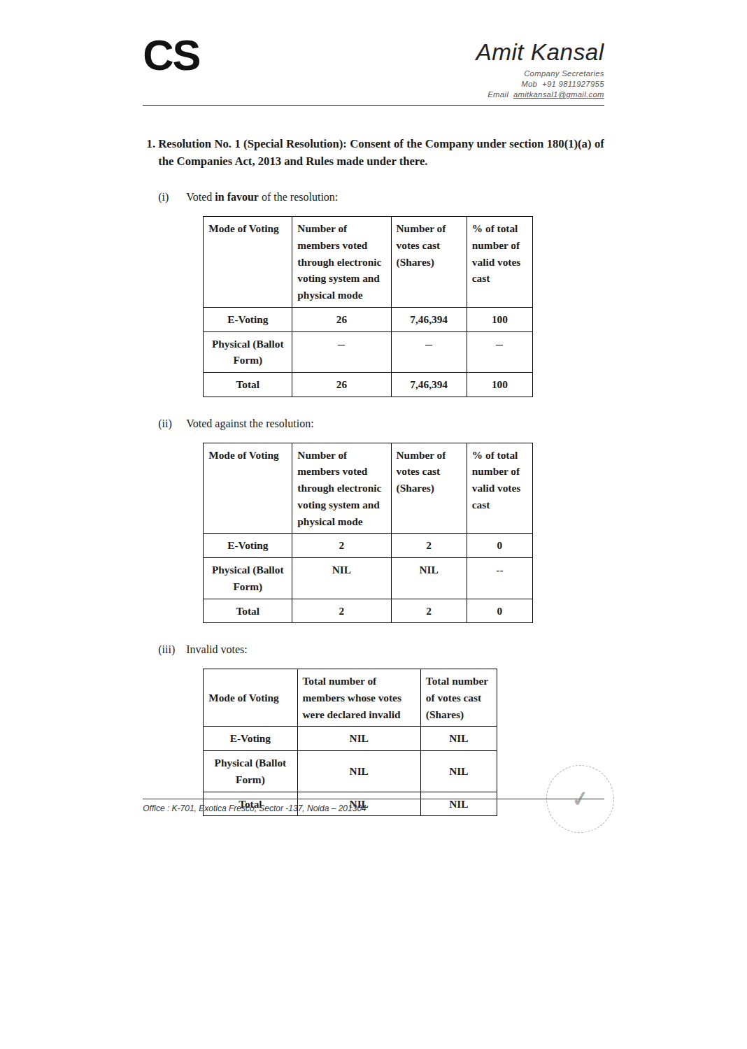CS
Amit Kansal
Company Secretaries
Mob +91 9811927955
Email amitkansal1@gmail.com
Resolution No. 1 (Special Resolution): Consent of the Company under section 180(1)(a) of the Companies Act, 2013 and Rules made under there.
(i)
Voted in favour of the resolution:
| Mode of Voting | Number of members voted through electronic voting system and physical mode | Number of votes cast (Shares) | % of total number of valid votes cast |
| --- | --- | --- | --- |
| E-Voting | 26 | 7,46,394 | 100 |
| Physical (Ballot Form) | | | |
| Total | 26 | 7,46,394 | 100 |
(ii)
Voted against the resolution:
| Mode of Voting | Number of members voted through electronic voting system and physical mode | Number of votes cast (Shares) | % of total number of valid votes cast |
| --- | --- | --- | --- |
| E-Voting | 2 | 2 | 0 |
| Physical (Ballot Form) | NIL | NIL | -- |
| Total | 2 | 2 | 0 |
(iii)
Invalid votes:
| Mode of Voting | Total number of members whose votes were declared invalid | Total number of votes cast (Shares) |
| --- | --- | --- |
| E-Voting | NIL | NIL |
| Physical (Ballot Form) | NIL | NIL |
| Total | NIL | NIL |
Office : K-701, Exotica Fresco, Sector -137, Noida – 201304
✓